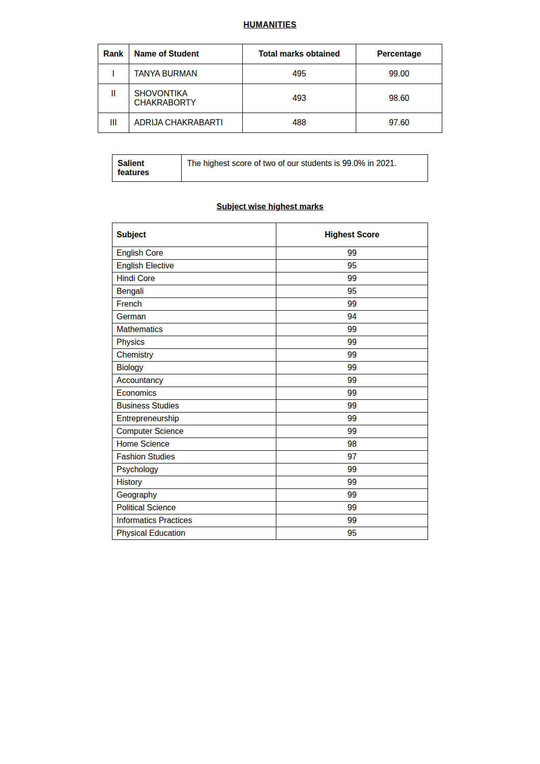HUMANITIES
| Rank | Name of Student | Total marks obtained | Percentage |
| --- | --- | --- | --- |
| I | TANYA BURMAN | 495 | 99.00 |
| II | SHOVONTIKA CHAKRABORTY | 493 | 98.60 |
| III | ADRIJA CHAKRABARTI | 488 | 97.60 |
| Salient features | The highest score of two of our students is 99.0% in 2021. |
Subject wise highest marks
| Subject | Highest Score |
| --- | --- |
| English Core | 99 |
| English Elective | 95 |
| Hindi Core | 99 |
| Bengali | 95 |
| French | 99 |
| German | 94 |
| Mathematics | 99 |
| Physics | 99 |
| Chemistry | 99 |
| Biology | 99 |
| Accountancy | 99 |
| Economics | 99 |
| Business Studies | 99 |
| Entrepreneurship | 99 |
| Computer Science | 99 |
| Home Science | 98 |
| Fashion Studies | 97 |
| Psychology | 99 |
| History | 99 |
| Geography | 99 |
| Political Science | 99 |
| Informatics Practices | 99 |
| Physical Education | 95 |